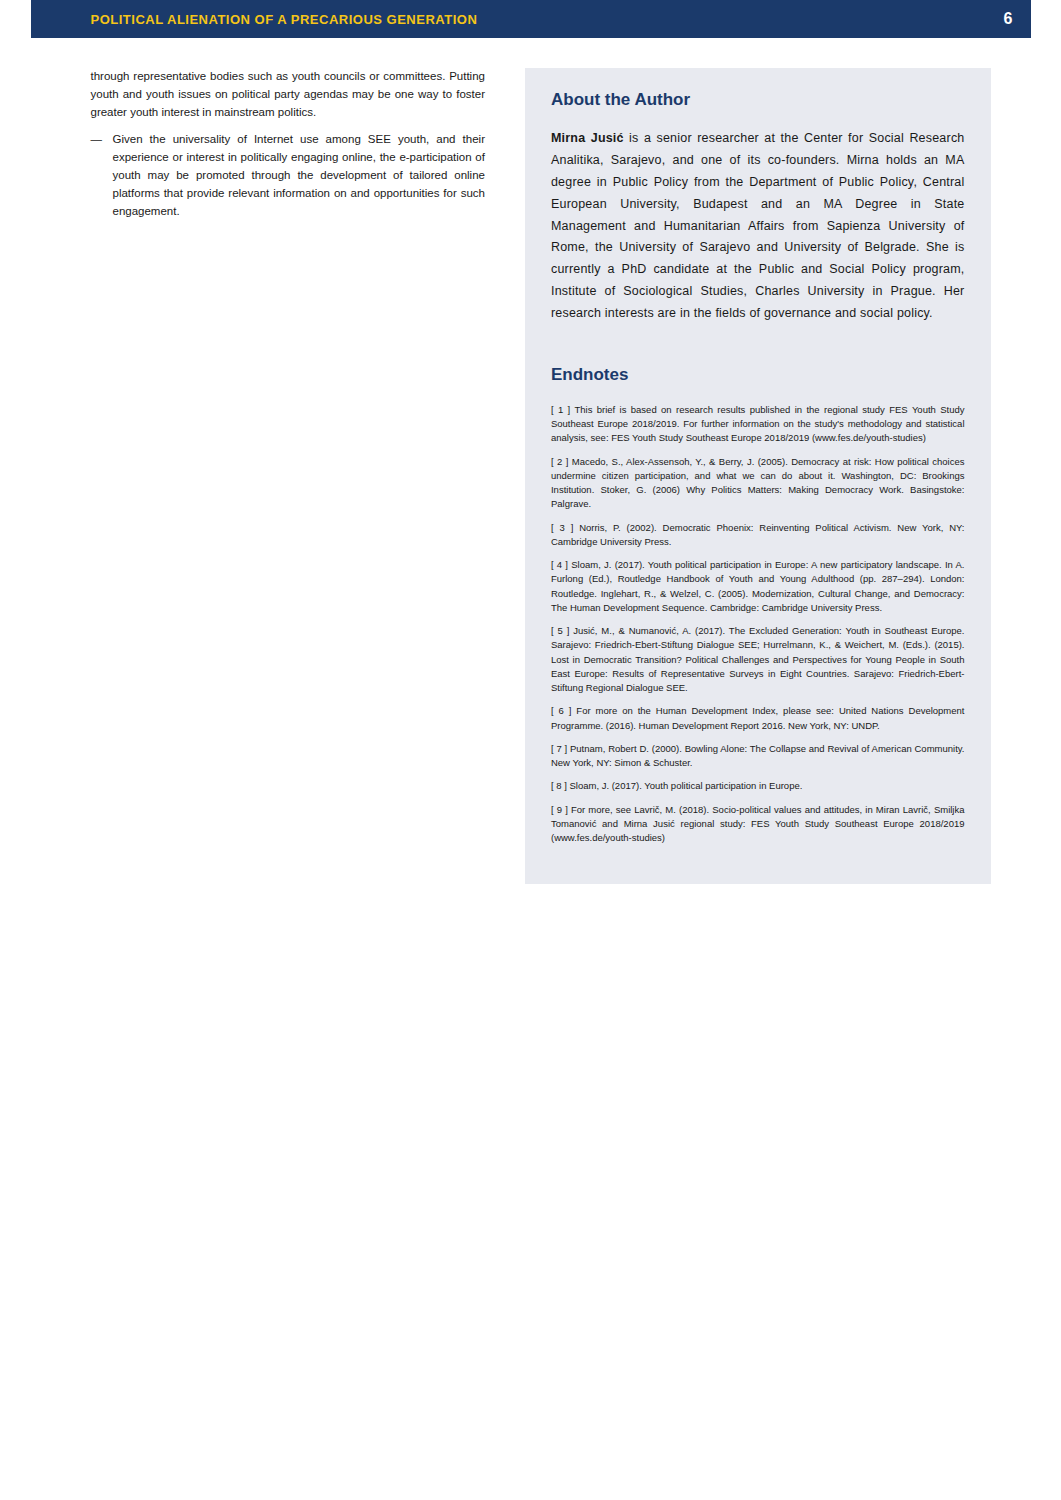Political Alienation of a Precarious Generation
6
through representative bodies such as youth councils or committees. Putting youth and youth issues on political party agendas may be one way to foster greater youth interest in mainstream politics.
Given the universality of Internet use among SEE youth, and their experience or interest in politically engaging online, the e-participation of youth may be promoted through the development of tailored online platforms that provide relevant information on and opportunities for such engagement.
About the Author
Mirna Jusić is a senior researcher at the Center for Social Research Analitika, Sarajevo, and one of its co-founders. Mirna holds an MA degree in Public Policy from the Department of Public Policy, Central European University, Budapest and an MA Degree in State Management and Humanitarian Affairs from Sapienza University of Rome, the University of Sarajevo and University of Belgrade. She is currently a PhD candidate at the Public and Social Policy program, Institute of Sociological Studies, Charles University in Prague. Her research interests are in the fields of governance and social policy.
Endnotes
[ 1 ] This brief is based on research results published in the regional study FES Youth Study Southeast Europe 2018/2019. For further information on the study's methodology and statistical analysis, see: FES Youth Study Southeast Europe 2018/2019 (www.fes.de/youth-studies)
[ 2 ] Macedo, S., Alex-Assensoh, Y., & Berry, J. (2005). Democracy at risk: How political choices undermine citizen participation, and what we can do about it. Washington, DC: Brookings Institution. Stoker, G. (2006) Why Politics Matters: Making Democracy Work. Basingstoke: Palgrave.
[ 3 ] Norris, P. (2002). Democratic Phoenix: Reinventing Political Activism. New York, NY: Cambridge University Press.
[ 4 ] Sloam, J. (2017). Youth political participation in Europe: A new participatory landscape. In A. Furlong (Ed.), Routledge Handbook of Youth and Young Adulthood (pp. 287–294). London: Routledge. Inglehart, R., & Welzel, C. (2005). Modernization, Cultural Change, and Democracy: The Human Development Sequence. Cambridge: Cambridge University Press.
[ 5 ] Jusić, M., & Numanović, A. (2017). The Excluded Generation: Youth in Southeast Europe. Sarajevo: Friedrich-Ebert-Stiftung Dialogue SEE; Hurrelmann, K., & Weichert, M. (Eds.). (2015). Lost in Democratic Transition? Political Challenges and Perspectives for Young People in South East Europe: Results of Representative Surveys in Eight Countries. Sarajevo: Friedrich-Ebert-Stiftung Regional Dialogue SEE.
[ 6 ] For more on the Human Development Index, please see: United Nations Development Programme. (2016). Human Development Report 2016. New York, NY: UNDP.
[ 7 ] Putnam, Robert D. (2000). Bowling Alone: The Collapse and Revival of American Community. New York, NY: Simon & Schuster.
[ 8 ] Sloam, J. (2017). Youth political participation in Europe.
[ 9 ] For more, see Lavrič, M. (2018). Socio-political values and attitudes, in Miran Lavrič, Smiljka Tomanović and Mirna Jusić regional study: FES Youth Study Southeast Europe 2018/2019 (www.fes.de/youth-studies)